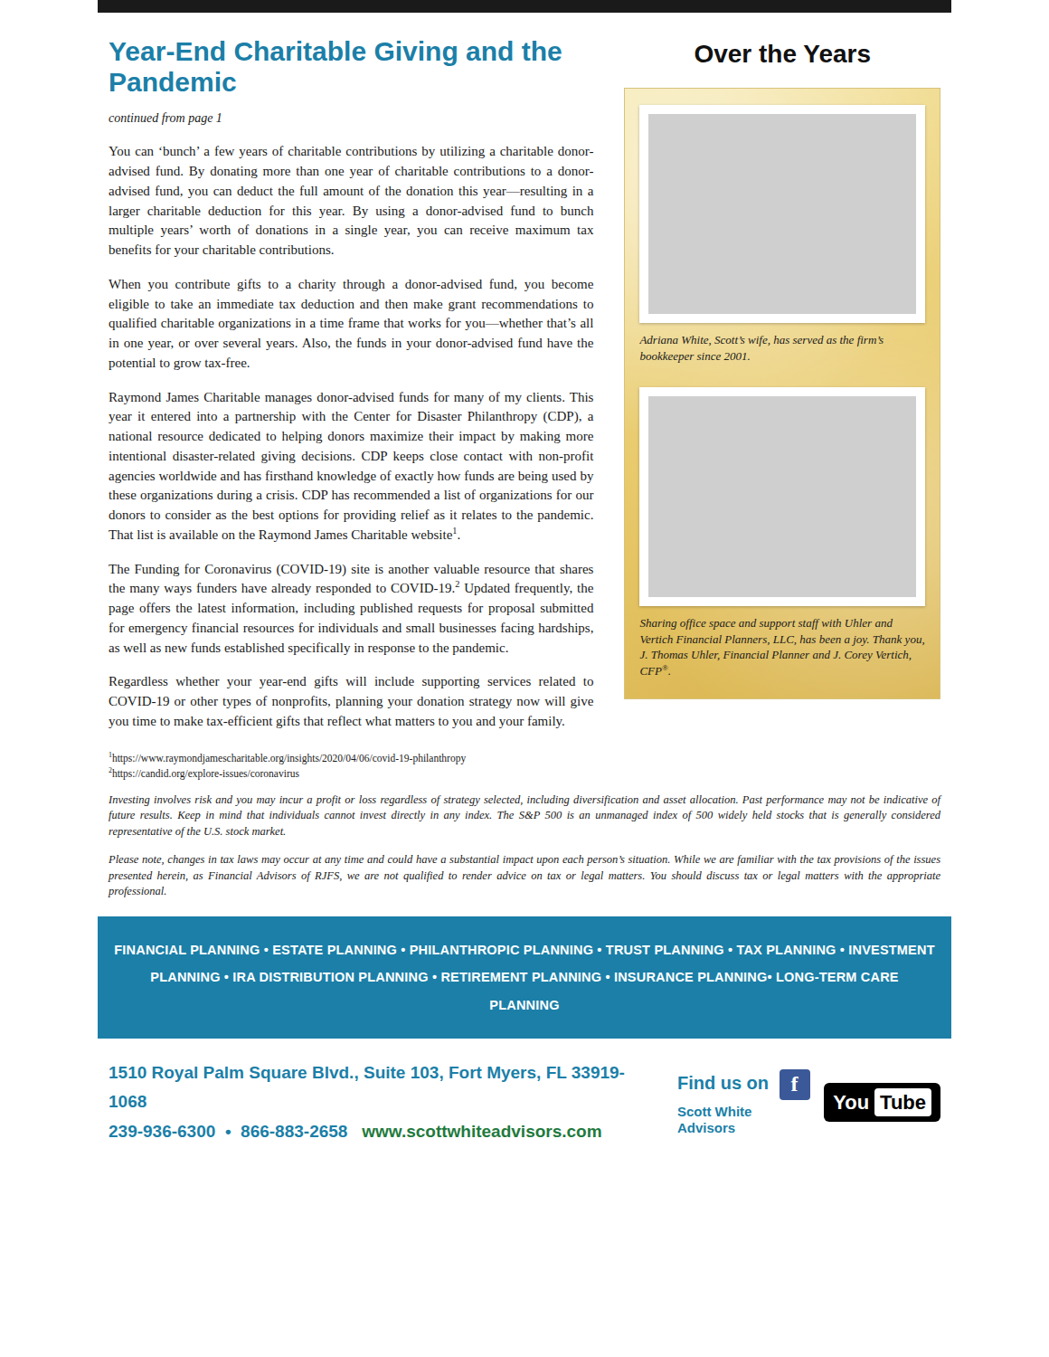Year-End Charitable Giving and the Pandemic
continued from page 1
You can ‘bunch’ a few years of charitable contributions by utilizing a charitable donor-advised fund. By donating more than one year of charitable contributions to a donor-advised fund, you can deduct the full amount of the donation this year—resulting in a larger charitable deduction for this year. By using a donor-advised fund to bunch multiple years’ worth of donations in a single year, you can receive maximum tax benefits for your charitable contributions.
When you contribute gifts to a charity through a donor-advised fund, you become eligible to take an immediate tax deduction and then make grant recommendations to qualified charitable organizations in a time frame that works for you—whether that’s all in one year, or over several years. Also, the funds in your donor-advised fund have the potential to grow tax-free.
Raymond James Charitable manages donor-advised funds for many of my clients. This year it entered into a partnership with the Center for Disaster Philanthropy (CDP), a national resource dedicated to helping donors maximize their impact by making more intentional disaster-related giving decisions. CDP keeps close contact with non-profit agencies worldwide and has firsthand knowledge of exactly how funds are being used by these organizations during a crisis. CDP has recommended a list of organizations for our donors to consider as the best options for providing relief as it relates to the pandemic. That list is available on the Raymond James Charitable website1.
The Funding for Coronavirus (COVID-19) site is another valuable resource that shares the many ways funders have already responded to COVID-19.2 Updated frequently, the page offers the latest information, including published requests for proposal submitted for emergency financial resources for individuals and small businesses facing hardships, as well as new funds established specifically in response to the pandemic.
Regardless whether your year-end gifts will include supporting services related to COVID-19 or other types of nonprofits, planning your donation strategy now will give you time to make tax-efficient gifts that reflect what matters to you and your family.
1https://www.raymondjamescharitable.org/insights/2020/04/06/covid-19-philanthropy
2https://candid.org/explore-issues/coronavirus
Over the Years
Adriana White, Scott’s wife, has served as the firm’s bookkeeper since 2001.
Sharing office space and support staff with Uhler and Vertich Financial Planners, LLC, has been a joy. Thank you, J. Thomas Uhler, Financial Planner and J. Corey Vertich, CFP®.
Investing involves risk and you may incur a profit or loss regardless of strategy selected, including diversification and asset allocation. Past performance may not be indicative of future results. Keep in mind that individuals cannot invest directly in any index. The S&P 500 is an unmanaged index of 500 widely held stocks that is generally considered representative of the U.S. stock market.
Please note, changes in tax laws may occur at any time and could have a substantial impact upon each person’s situation. While we are familiar with the tax provisions of the issues presented herein, as Financial Advisors of RJFS, we are not qualified to render advice on tax or legal matters. You should discuss tax or legal matters with the appropriate professional.
FINANCIAL PLANNING • ESTATE PLANNING • PHILANTHROPIC PLANNING • TRUST PLANNING • TAX PLANNING • INVESTMENT PLANNING • IRA DISTRIBUTION PLANNING • RETIREMENT PLANNING • INSURANCE PLANNING• LONG-TERM CARE PLANNING
1510 Royal Palm Square Blvd., Suite 103, Fort Myers, FL 33919-1068
239-936-6300 • 866-883-2658 www.scottwhiteadvisors.com
Find us on f Scott White Advisors
YouTube